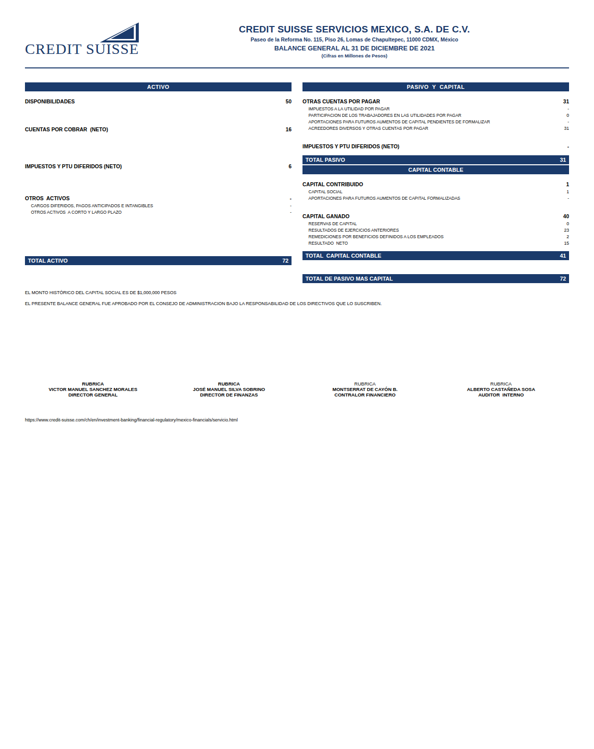CREDIT SUISSE
CREDIT SUISSE SERVICIOS MEXICO, S.A. DE C.V.
Paseo de la Reforma No. 115, Piso 26, Lomas de Chapultepec, 11000 CDMX, México
BALANCE GENERAL AL 31 DE DICIEMBRE DE 2021
(Cifras en Millones de Pesos)
ACTIVO
| DISPONIBILIDADES | 50 |
| CUENTAS POR COBRAR (NETO) | 16 |
| IMPUESTOS Y PTU DIFERIDOS (NETO) | 6 |
| OTROS ACTIVOS | - |
| CARGOS DIFERIDOS, PAGOS ANTICIPADOS E INTANGIBLES | - |
| OTROS ACTIVOS A CORTO Y LARGO PLAZO | - |
TOTAL ACTIVO 72
PASIVO Y CAPITAL
| OTRAS CUENTAS POR PAGAR | 31 |
| IMPUESTOS A LA UTILIDAD POR PAGAR | - |
| PARTICIPACION DE LOS TRABAJADORES EN LAS UTILIDADES POR PAGAR | 0 |
| APORTACIONES PARA FUTUROS AUMENTOS DE CAPITAL PENDIENTES DE FORMALIZAR | - |
| ACREEDORES DIVERSOS Y OTRAS CUENTAS POR PAGAR | 31 |
| IMPUESTOS Y PTU DIFERIDOS (NETO) | - |
TOTAL PASIVO 31
CAPITAL CONTABLE
| CAPITAL CONTRIBUIDO | 1 |
| CAPITAL SOCIAL | 1 |
| APORTACIONES PARA FUTUROS AUMENTOS DE CAPITAL FORMALIZADAS | - |
| CAPITAL GANADO | 40 |
| RESERVAS DE CAPITAL | 0 |
| RESULTADOS DE EJERCICIOS ANTERIORES | 23 |
| REMEDICIONES POR BENEFICIOS DEFINIDOS A LOS EMPLEADOS | 2 |
| RESULTADO NETO | 15 |
TOTAL CAPITAL CONTABLE 41
TOTAL DE PASIVO MAS CAPITAL 72
EL MONTO HISTÓRICO DEL CAPITAL SOCIAL ES DE $1,000,000 PESOS
EL PRESENTE BALANCE GENERAL FUE APROBADO POR EL CONSEJO DE ADMINISTRACION BAJO LA RESPONSABILIDAD DE LOS DIRECTIVOS QUE LO SUSCRIBEN.
RUBRICA
VICTOR MANUEL SANCHEZ MORALES
DIRECTOR GENERAL
RUBRICA
JOSÉ MANUEL SILVA SOBRINO
DIRECTOR DE FINANZAS
RUBRICA
MONTSERRAT DE CAYÓN B.
CONTRALOR FINANCIERO
RUBRICA
ALBERTO CASTAÑEDA SOSA
AUDITOR INTERNO
https://www.credit-suisse.com/ch/en/investment-banking/financial-regulatory/mexico-financials/servicio.html